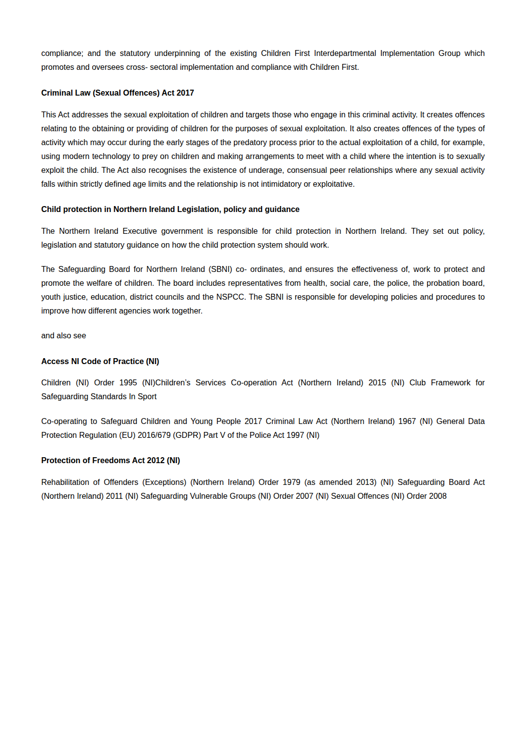compliance; and the statutory underpinning of the existing Children First Interdepartmental Implementation Group which promotes and oversees cross- sectoral implementation and compliance with Children First.
Criminal Law (Sexual Offences) Act 2017
This Act addresses the sexual exploitation of children and targets those who engage in this criminal activity. It creates offences relating to the obtaining or providing of children for the purposes of sexual exploitation. It also creates offences of the types of activity which may occur during the early stages of the predatory process prior to the actual exploitation of a child, for example, using modern technology to prey on children and making arrangements to meet with a child where the intention is to sexually exploit the child. The Act also recognises the existence of underage, consensual peer relationships where any sexual activity falls within strictly defined age limits and the relationship is not intimidatory or exploitative.
Child protection in Northern Ireland Legislation, policy and guidance
The Northern Ireland Executive government is responsible for child protection in Northern Ireland. They set out policy, legislation and statutory guidance on how the child protection system should work.
The Safeguarding Board for Northern Ireland (SBNI) co- ordinates, and ensures the effectiveness of, work to protect and promote the welfare of children. The board includes representatives from health, social care, the police, the probation board, youth justice, education, district councils and the NSPCC. The SBNI is responsible for developing policies and procedures to improve how different agencies work together.
and also see
Access NI Code of Practice (NI)
Children (NI) Order 1995 (NI)Children’s Services Co-operation Act (Northern Ireland) 2015 (NI) Club Framework for Safeguarding Standards In Sport
Co-operating to Safeguard Children and Young People 2017 Criminal Law Act (Northern Ireland) 1967 (NI) General Data Protection Regulation (EU) 2016/679 (GDPR) Part V of the Police Act 1997 (NI)
Protection of Freedoms Act 2012 (NI)
Rehabilitation of Offenders (Exceptions) (Northern Ireland) Order 1979 (as amended 2013) (NI) Safeguarding Board Act (Northern Ireland) 2011 (NI) Safeguarding Vulnerable Groups (NI) Order 2007 (NI) Sexual Offences (NI) Order 2008